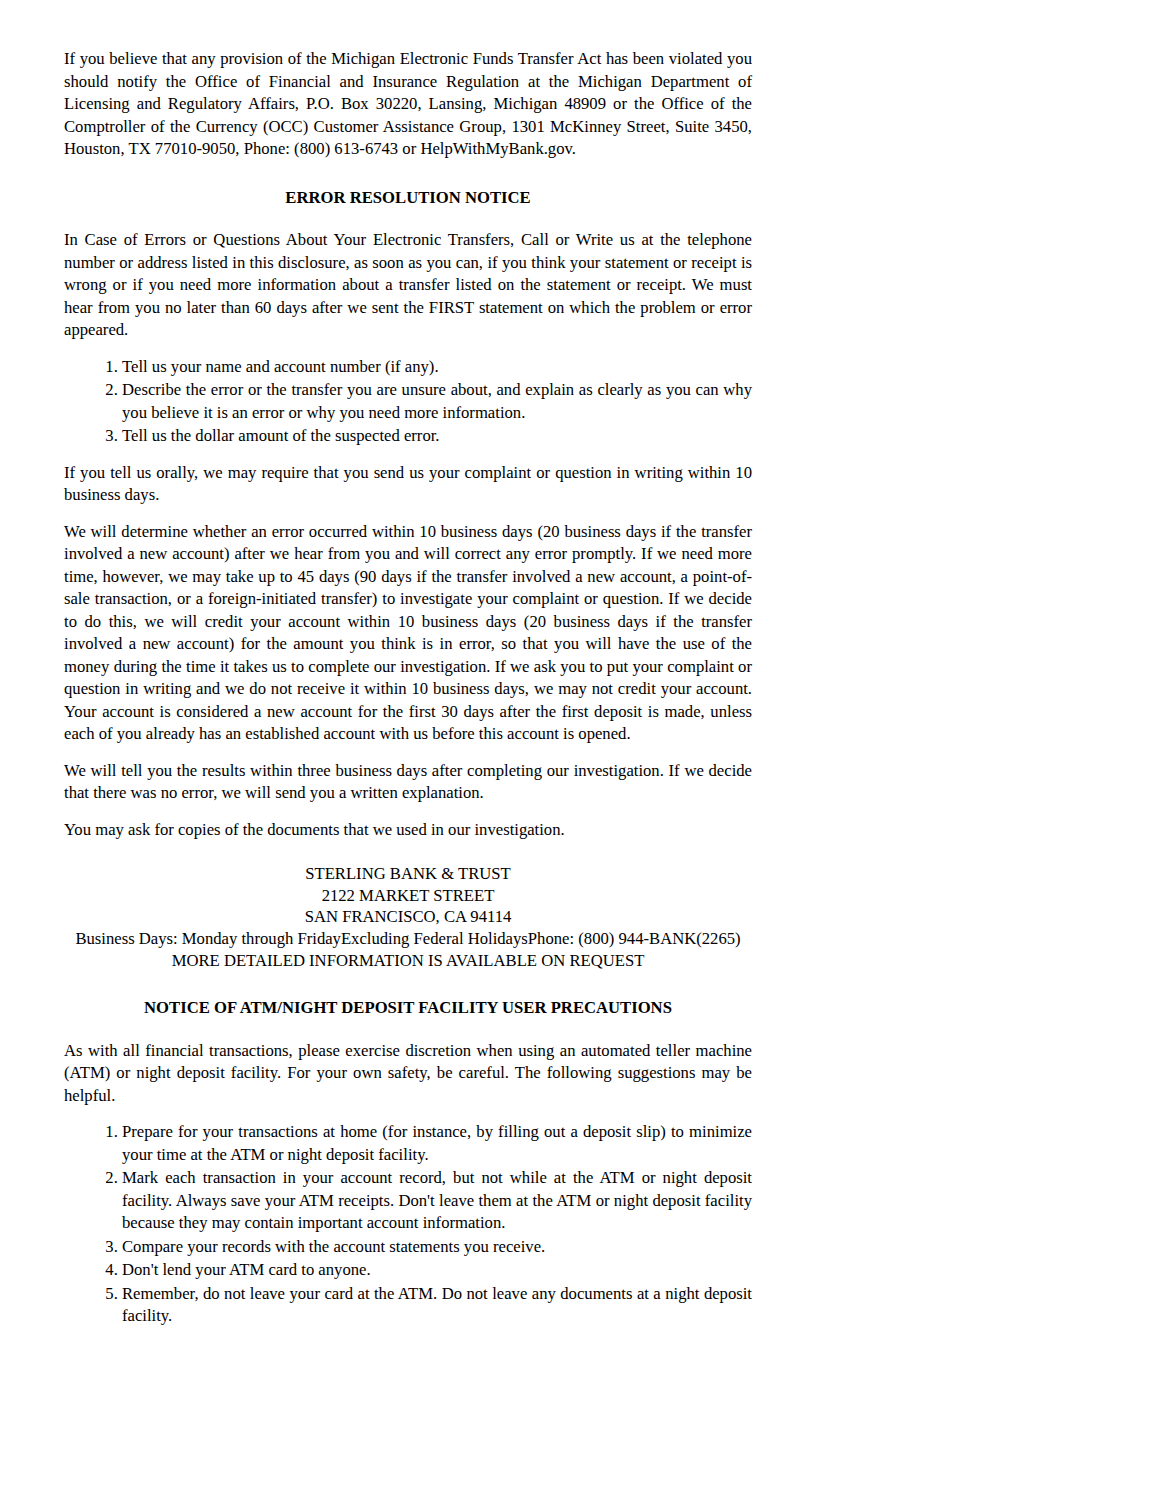If you believe that any provision of the Michigan Electronic Funds Transfer Act has been violated you should notify the Office of Financial and Insurance Regulation at the Michigan Department of Licensing and Regulatory Affairs, P.O. Box 30220, Lansing, Michigan 48909 or the Office of the Comptroller of the Currency (OCC) Customer Assistance Group, 1301 McKinney Street, Suite 3450, Houston, TX 77010-9050, Phone: (800) 613-6743 or HelpWithMyBank.gov.
ERROR RESOLUTION NOTICE
In Case of Errors or Questions About Your Electronic Transfers, Call or Write us at the telephone number or address listed in this disclosure, as soon as you can, if you think your statement or receipt is wrong or if you need more information about a transfer listed on the statement or receipt. We must hear from you no later than 60 days after we sent the FIRST statement on which the problem or error appeared.
Tell us your name and account number (if any).
Describe the error or the transfer you are unsure about, and explain as clearly as you can why you believe it is an error or why you need more information.
Tell us the dollar amount of the suspected error.
If you tell us orally, we may require that you send us your complaint or question in writing within 10 business days.
We will determine whether an error occurred within 10 business days (20 business days if the transfer involved a new account) after we hear from you and will correct any error promptly. If we need more time, however, we may take up to 45 days (90 days if the transfer involved a new account, a point-of-sale transaction, or a foreign-initiated transfer) to investigate your complaint or question. If we decide to do this, we will credit your account within 10 business days (20 business days if the transfer involved a new account) for the amount you think is in error, so that you will have the use of the money during the time it takes us to complete our investigation. If we ask you to put your complaint or question in writing and we do not receive it within 10 business days, we may not credit your account. Your account is considered a new account for the first 30 days after the first deposit is made, unless each of you already has an established account with us before this account is opened.
We will tell you the results within three business days after completing our investigation. If we decide that there was no error, we will send you a written explanation.
You may ask for copies of the documents that we used in our investigation.
STERLING BANK & TRUST
2122 MARKET STREET
SAN FRANCISCO, CA 94114
Business Days: Monday through FridayExcluding Federal HolidaysPhone: (800) 944-BANK(2265)
MORE DETAILED INFORMATION IS AVAILABLE ON REQUEST
NOTICE OF ATM/NIGHT DEPOSIT FACILITY USER PRECAUTIONS
As with all financial transactions, please exercise discretion when using an automated teller machine (ATM) or night deposit facility. For your own safety, be careful. The following suggestions may be helpful.
Prepare for your transactions at home (for instance, by filling out a deposit slip) to minimize your time at the ATM or night deposit facility.
Mark each transaction in your account record, but not while at the ATM or night deposit facility. Always save your ATM receipts. Don't leave them at the ATM or night deposit facility because they may contain important account information.
Compare your records with the account statements you receive.
Don't lend your ATM card to anyone.
Remember, do not leave your card at the ATM. Do not leave any documents at a night deposit facility.